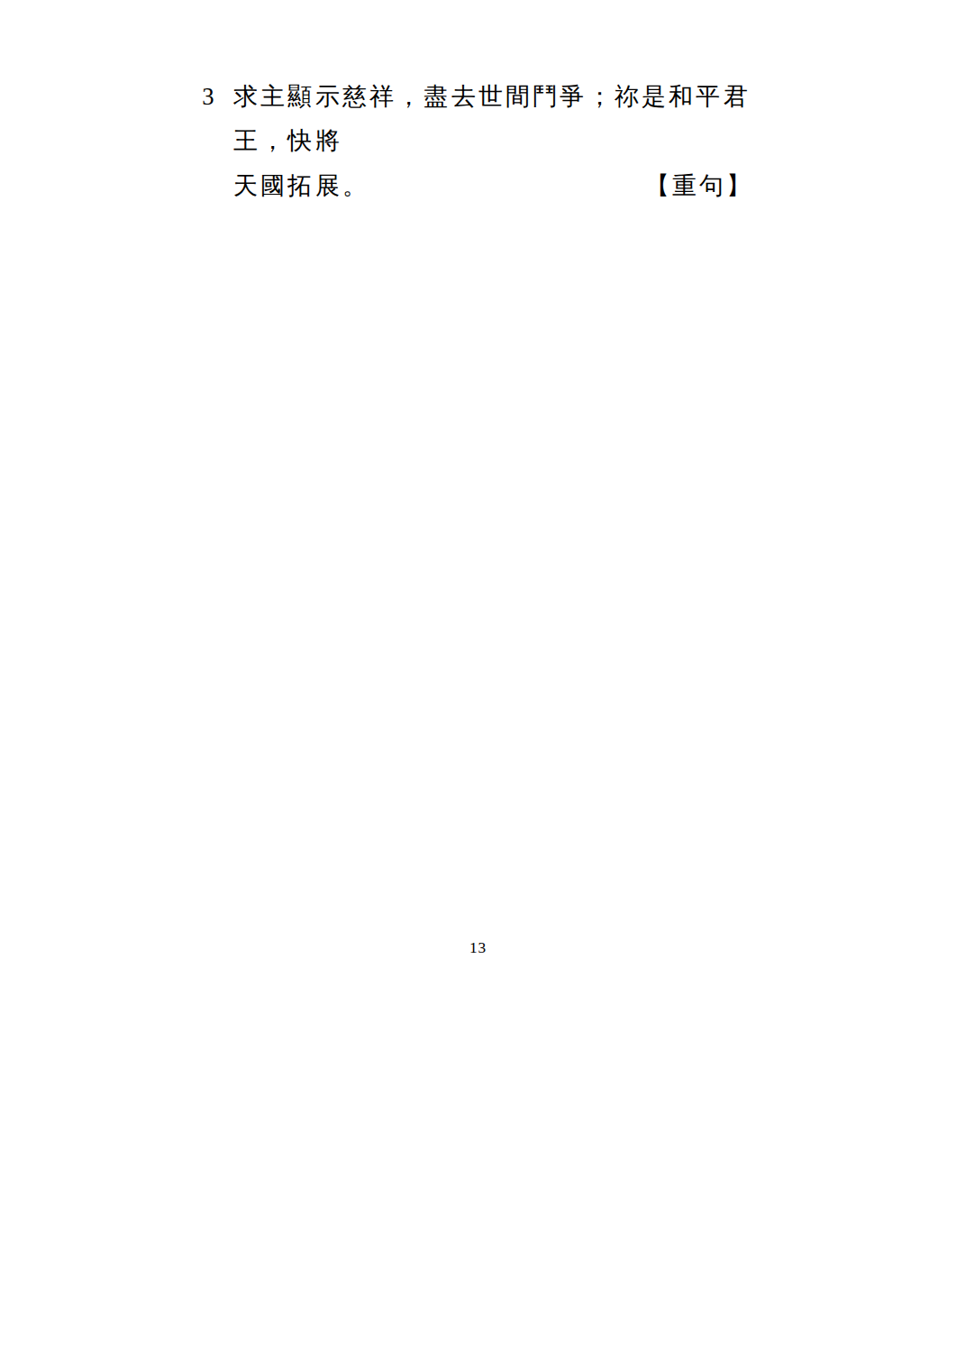3
求主顯示慈祥，盡去世間鬥爭；祢是和平君王，快將 天國拓展。 【重句】
13